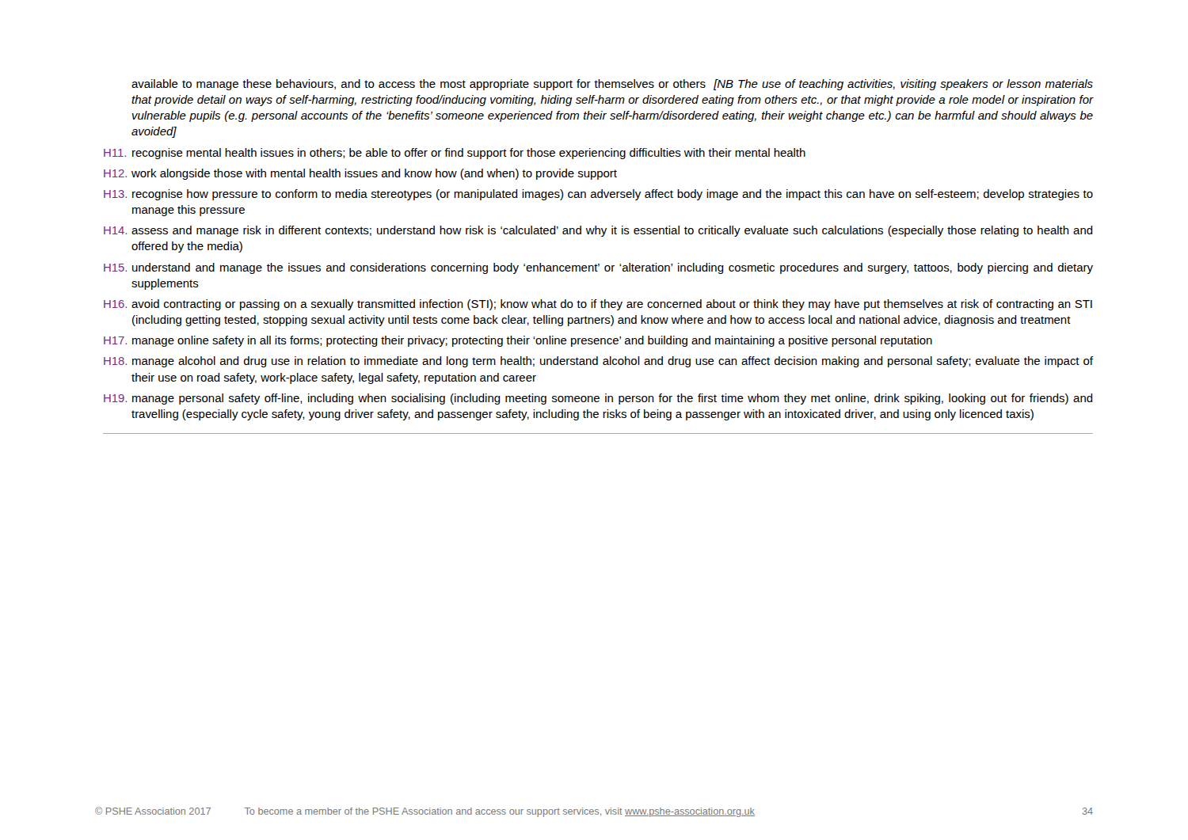available to manage these behaviours, and to access the most appropriate support for themselves or others [NB The use of teaching activities, visiting speakers or lesson materials that provide detail on ways of self-harming, restricting food/inducing vomiting, hiding self-harm or disordered eating from others etc., or that might provide a role model or inspiration for vulnerable pupils (e.g. personal accounts of the ‘benefits’ someone experienced from their self-harm/disordered eating, their weight change etc.) can be harmful and should always be avoided]
H11. recognise mental health issues in others; be able to offer or find support for those experiencing difficulties with their mental health
H12. work alongside those with mental health issues and know how (and when) to provide support
H13. recognise how pressure to conform to media stereotypes (or manipulated images) can adversely affect body image and the impact this can have on self-esteem; develop strategies to manage this pressure
H14. assess and manage risk in different contexts; understand how risk is ‘calculated’ and why it is essential to critically evaluate such calculations (especially those relating to health and offered by the media)
H15. understand and manage the issues and considerations concerning body ‘enhancement’ or ‘alteration’ including cosmetic procedures and surgery, tattoos, body piercing and dietary supplements
H16. avoid contracting or passing on a sexually transmitted infection (STI); know what do to if they are concerned about or think they may have put themselves at risk of contracting an STI (including getting tested, stopping sexual activity until tests come back clear, telling partners) and know where and how to access local and national advice, diagnosis and treatment
H17. manage online safety in all its forms; protecting their privacy; protecting their ‘online presence’ and building and maintaining a positive personal reputation
H18. manage alcohol and drug use in relation to immediate and long term health; understand alcohol and drug use can affect decision making and personal safety; evaluate the impact of their use on road safety, work-place safety, legal safety, reputation and career
H19. manage personal safety off-line, including when socialising (including meeting someone in person for the first time whom they met online, drink spiking, looking out for friends) and travelling (especially cycle safety, young driver safety, and passenger safety, including the risks of being a passenger with an intoxicated driver, and using only licenced taxis)
© PSHE Association 2017 To become a member of the PSHE Association and access our support services, visit www.pshe-association.org.uk 34